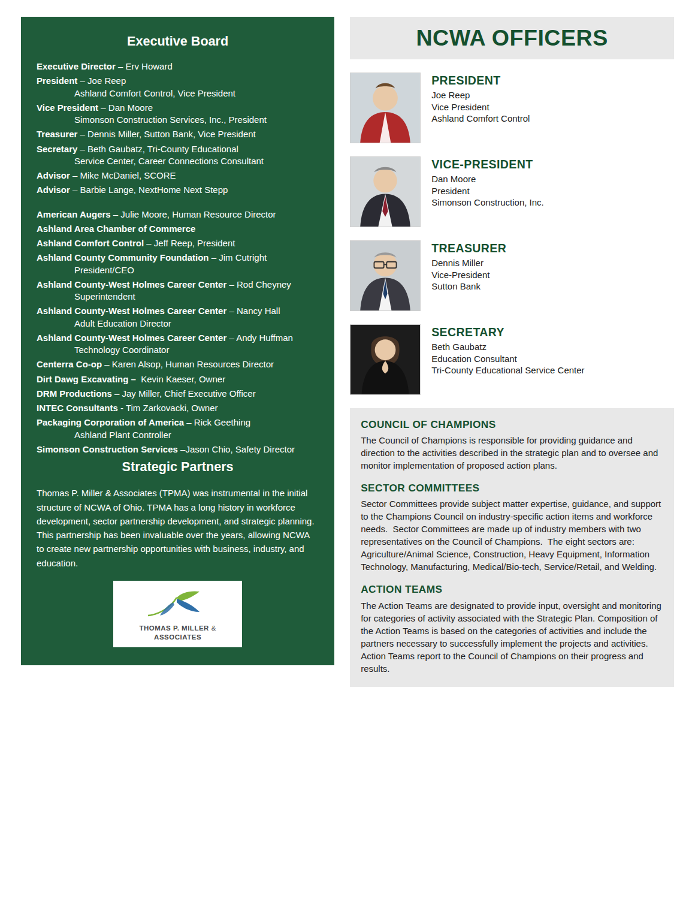Executive Board
Executive Director – Erv Howard
President – Joe Reep Ashland Comfort Control, Vice President
Vice President – Dan Moore Simonson Construction Services, Inc., President
Treasurer – Dennis Miller, Sutton Bank, Vice President
Secretary – Beth Gaubatz, Tri-County Educational Service Center, Career Connections Consultant
Advisor – Mike McDaniel, SCORE
Advisor – Barbie Lange, NextHome Next Stepp
American Augers – Julie Moore, Human Resource Director
Ashland Area Chamber of Commerce
Ashland Comfort Control – Jeff Reep, President
Ashland County Community Foundation – Jim Cutright President/CEO
Ashland County-West Holmes Career Center – Rod Cheyney Superintendent
Ashland County-West Holmes Career Center – Nancy Hall Adult Education Director
Ashland County-West Holmes Career Center – Andy Huffman Technology Coordinator
Centerra Co-op – Karen Alsop, Human Resources Director
Dirt Dawg Excavating – Kevin Kaeser, Owner
DRM Productions – Jay Miller, Chief Executive Officer
INTEC Consultants - Tim Zarkovacki, Owner
Packaging Corporation of America – Rick Geething Ashland Plant Controller
Simonson Construction Services –Jason Chio, Safety Director
Strategic Partners
Thomas P. Miller & Associates (TPMA) was instrumental in the initial structure of NCWA of Ohio. TPMA has a long history in workforce development, sector partnership development, and strategic planning. This partnership has been invaluable over the years, allowing NCWA to create new partnership opportunities with business, industry, and education.
THOMAS P. MILLER & ASSOCIATES
NCWA OFFICERS
PRESIDENT
Joe Reep
Vice President
Ashland Comfort Control
VICE-PRESIDENT
Dan Moore
President
Simonson Construction, Inc.
TREASURER
Dennis Miller
Vice-President
Sutton Bank
SECRETARY
Beth Gaubatz
Education Consultant
Tri-County Educational Service Center
COUNCIL OF CHAMPIONS
The Council of Champions is responsible for providing guidance and direction to the activities described in the strategic plan and to oversee and monitor implementation of proposed action plans.
SECTOR COMMITTEES
Sector Committees provide subject matter expertise, guidance, and support to the Champions Council on industry-specific action items and workforce needs. Sector Committees are made up of industry members with two representatives on the Council of Champions. The eight sectors are: Agriculture/Animal Science, Construction, Heavy Equipment, Information Technology, Manufacturing, Medical/Bio-tech, Service/Retail, and Welding.
ACTION TEAMS
The Action Teams are designated to provide input, oversight and monitoring for categories of activity associated with the Strategic Plan. Composition of the Action Teams is based on the categories of activities and include the partners necessary to successfully implement the projects and activities. Action Teams report to the Council of Champions on their progress and results.